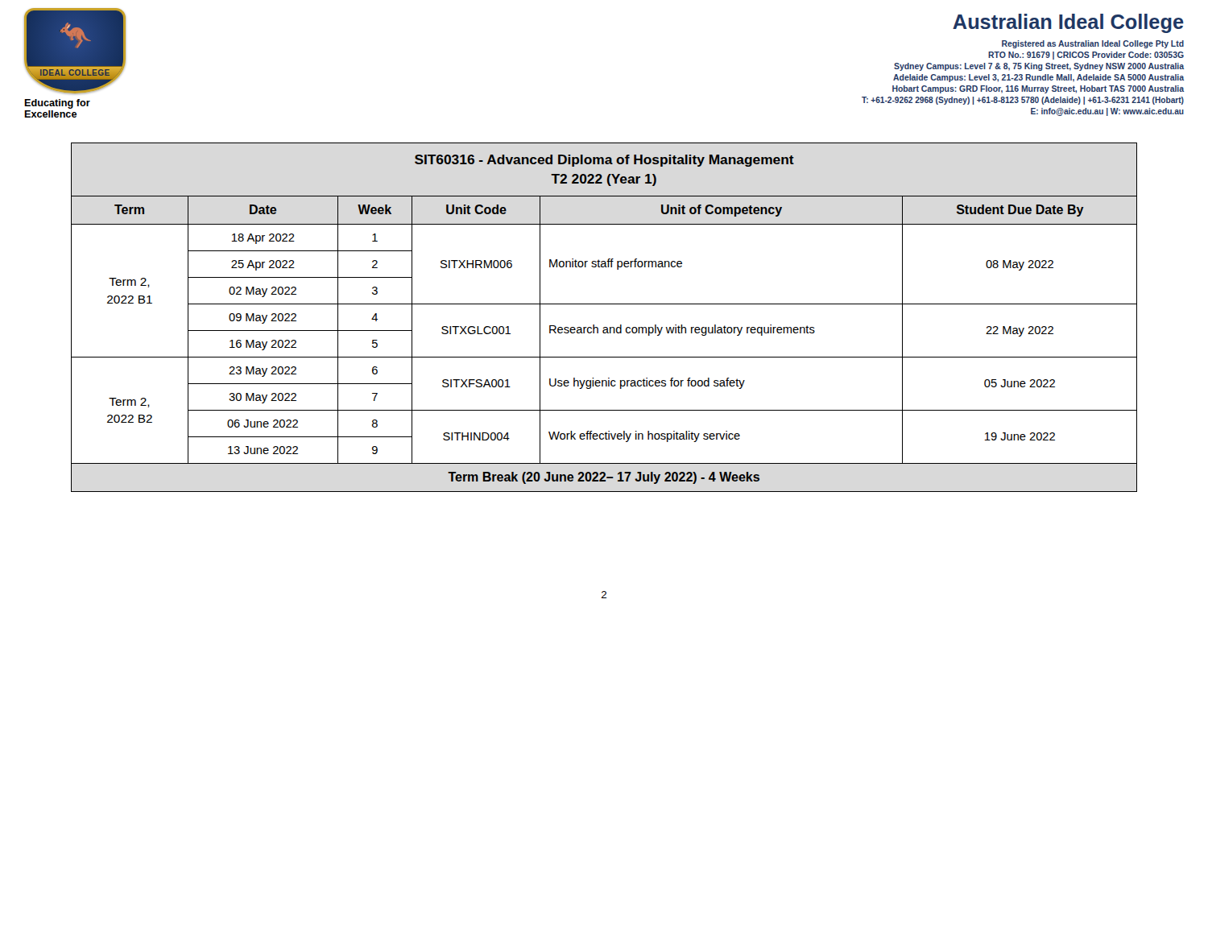🦘
IDEAL COLLEGE
Educating for Excellence
Australian Ideal College
Registered as Australian Ideal College Pty Ltd
RTO No.: 91679 | CRICOS Provider Code: 03053G
Sydney Campus: Level 7 & 8, 75 King Street, Sydney NSW 2000 Australia
Adelaide Campus: Level 3, 21-23 Rundle Mall, Adelaide SA 5000 Australia
Hobart Campus: GRD Floor, 116 Murray Street, Hobart TAS 7000 Australia
T: +61-2-9262 2968 (Sydney) | +61-8-8123 5780 (Adelaide) | +61-3-6231 2141 (Hobart)
E: info@aic.edu.au | W: www.aic.edu.au
| SIT60316 - Advanced Diploma of Hospitality Management T2 2022 (Year 1) |
| Term | Date | Week | Unit Code | Unit of Competency | Student Due Date By |
| Term 2, 2022 B1 | 18 Apr 2022 | 1 | SITXHRM006 | Monitor staff performance | 08 May 2022 |
| 25 Apr 2022 | 2 |
| 02 May 2022 | 3 |
| 09 May 2022 | 4 | SITXGLC001 | Research and comply with regulatory requirements | 22 May 2022 |
| 16 May 2022 | 5 |
| Term 2, 2022 B2 | 23 May 2022 | 6 | SITXFSA001 | Use hygienic practices for food safety | 05 June 2022 |
| 30 May 2022 | 7 |
| 06 June 2022 | 8 | SITHIND004 | Work effectively in hospitality service | 19 June 2022 |
| 13 June 2022 | 9 |
| Term Break (20 June 2022– 17 July 2022) - 4 Weeks |
2